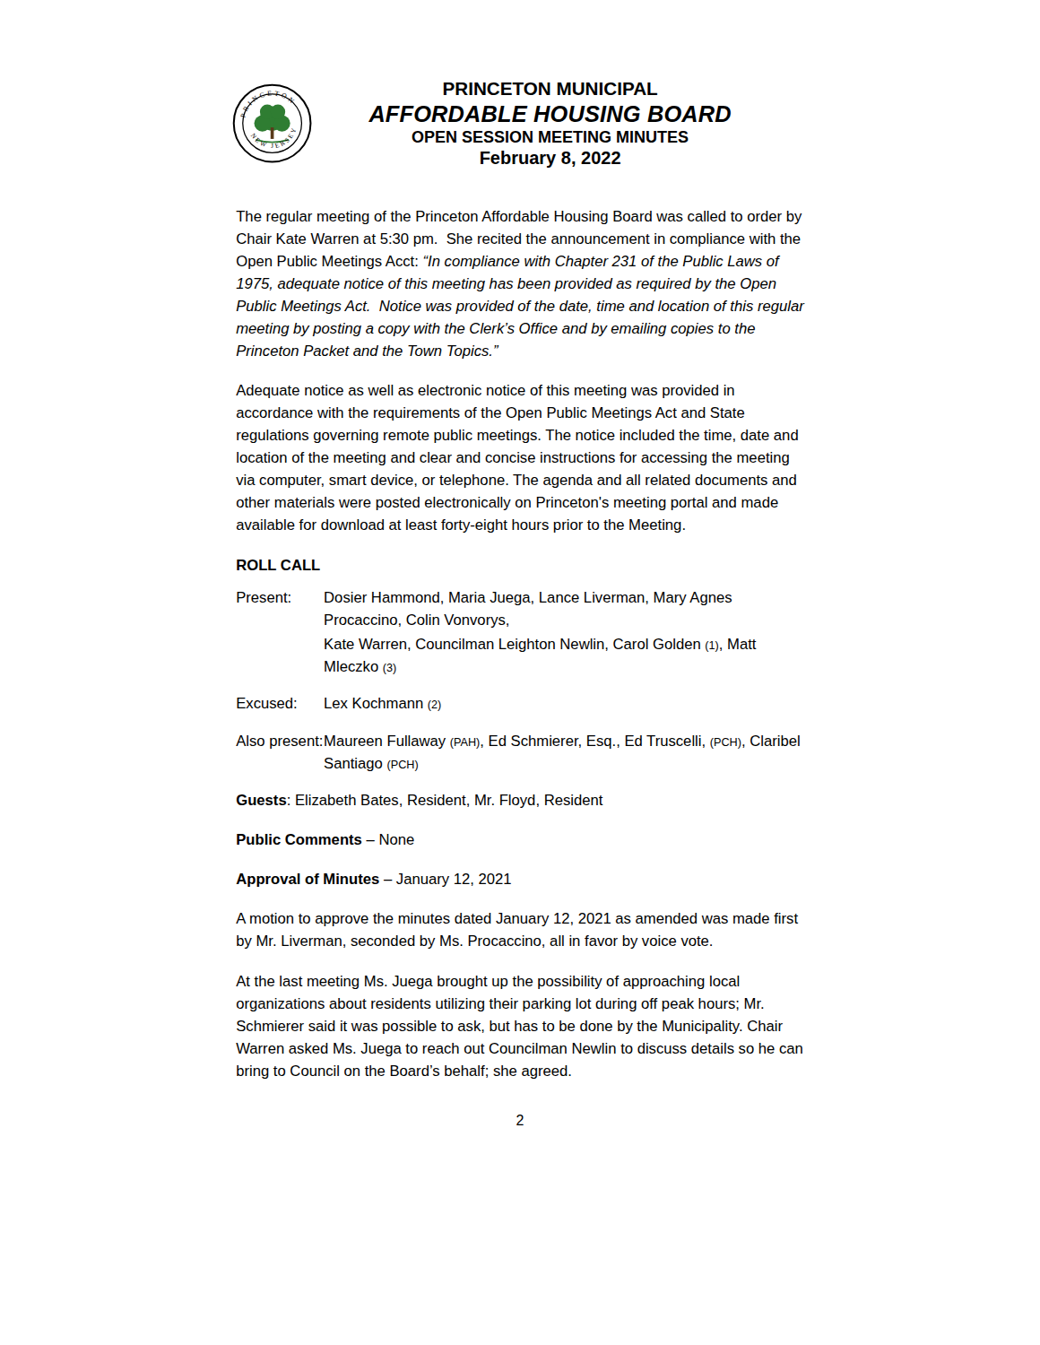PRINCETON NEW JERSEY
PRINCETON MUNICIPAL
AFFORDABLE HOUSING BOARD
OPEN SESSION MEETING MINUTES
February 8, 2022
The regular meeting of the Princeton Affordable Housing Board was called to order by Chair Kate Warren at 5:30 pm. She recited the announcement in compliance with the Open Public Meetings Acct: “In compliance with Chapter 231 of the Public Laws of 1975, adequate notice of this meeting has been provided as required by the Open Public Meetings Act. Notice was provided of the date, time and location of this regular meeting by posting a copy with the Clerk’s Office and by emailing copies to the Princeton Packet and the Town Topics.”
Adequate notice as well as electronic notice of this meeting was provided in accordance with the requirements of the Open Public Meetings Act and State regulations governing remote public meetings. The notice included the time, date and location of the meeting and clear and concise instructions for accessing the meeting via computer, smart device, or telephone. The agenda and all related documents and other materials were posted electronically on Princeton's meeting portal and made available for download at least forty-eight hours prior to the Meeting.
ROLL CALL
Present:
Dosier Hammond, Maria Juega, Lance Liverman, Mary Agnes Procaccino, Colin Vonvorys, Kate Warren, Councilman Leighton Newlin, Carol Golden (1), Matt Mleczko (3)
Excused:
Lex Kochmann (2)
Also present:
Maureen Fullaway (PAH), Ed Schmierer, Esq., Ed Truscelli, (PCH), Claribel Santiago (PCH)
Guests: Elizabeth Bates, Resident, Mr. Floyd, Resident
Public Comments – None
Approval of Minutes – January 12, 2021
A motion to approve the minutes dated January 12, 2021 as amended was made first by Mr. Liverman, seconded by Ms. Procaccino, all in favor by voice vote.
At the last meeting Ms. Juega brought up the possibility of approaching local organizations about residents utilizing their parking lot during off peak hours; Mr. Schmierer said it was possible to ask, but has to be done by the Municipality. Chair Warren asked Ms. Juega to reach out Councilman Newlin to discuss details so he can bring to Council on the Board’s behalf; she agreed.
2